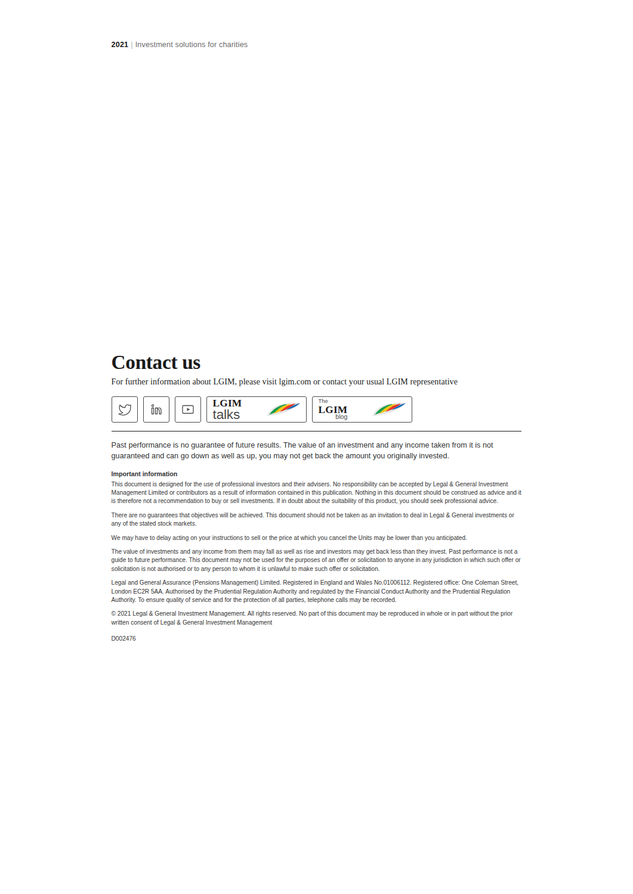2021|Investment solutions for charities
Contact us
For further information about LGIM, please visit lgim.com or contact your usual LGIM representative
LGIM talks
The LGIM blog
Past performance is no guarantee of future results. The value of an investment and any income taken from it is not guaranteed and can go down as well as up, you may not get back the amount you originally invested.
Important information
This document is designed for the use of professional investors and their advisers. No responsibility can be accepted by Legal & General Investment Management Limited or contributors as a result of information contained in this publication. Nothing in this document should be construed as advice and it is therefore not a recommendation to buy or sell investments. If in doubt about the suitability of this product, you should seek professional advice.
There are no guarantees that objectives will be achieved. This document should not be taken as an invitation to deal in Legal & General investments or any of the stated stock markets.
We may have to delay acting on your instructions to sell or the price at which you cancel the Units may be lower than you anticipated.
The value of investments and any income from them may fall as well as rise and investors may get back less than they invest. Past performance is not a guide to future performance. This document may not be used for the purposes of an offer or solicitation to anyone in any jurisdiction in which such offer or solicitation is not authorised or to any person to whom it is unlawful to make such offer or solicitation.
Legal and General Assurance (Pensions Management) Limited. Registered in England and Wales No.01006112. Registered office: One Coleman Street, London EC2R 5AA. Authorised by the Prudential Regulation Authority and regulated by the Financial Conduct Authority and the Prudential Regulation Authority. To ensure quality of service and for the protection of all parties, telephone calls may be recorded.
© 2021 Legal & General Investment Management. All rights reserved. No part of this document may be reproduced in whole or in part without the prior written consent of Legal & General Investment Management
D002476